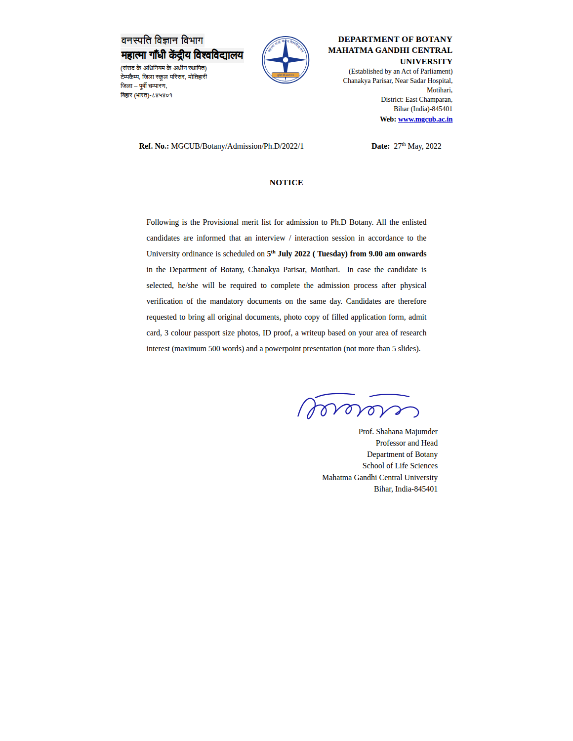वनस्पति विज्ञान विभाग
महात्मा गाँधी केंद्रीय विश्वविद्यालय
(संसद के अधिनियम के अधीन स्थापित)
टेम्पकैम्प, जिला स्कूल परिसर, मोतिहारी
जिला – पूर्वी चम्पारण,
बिहार (भारत)-८४५४०१
महात्मा गांधी केंद्रीय विश्वविद्यालय मुक्ति श्री क्षमता वरः
DEPARTMENT OF BOTANY
MAHATMA GANDHI CENTRAL UNIVERSITY
(Established by an Act of Parliament)
Chanakya Parisar, Near Sadar Hospital, Motihari,
District: East Champaran,
Bihar (India)-845401
Web: www.mgcub.ac.in
Ref. No.: MGCUB/Botany/Admission/Ph.D/2022/1
Date: 27th May, 2022
NOTICE
Following is the Provisional merit list for admission to Ph.D Botany. All the enlisted candidates are informed that an interview / interaction session in accordance to the University ordinance is scheduled on 5th July 2022 ( Tuesday) from 9.00 am onwards in the Department of Botany, Chanakya Parisar, Motihari. In case the candidate is selected, he/she will be required to complete the admission process after physical verification of the mandatory documents on the same day. Candidates are therefore requested to bring all original documents, photo copy of filled application form, admit card, 3 colour passport size photos, ID proof, a writeup based on your area of research interest (maximum 500 words) and a powerpoint presentation (not more than 5 slides).
Prof. Shahana Majumder
Professor and Head
Department of Botany
School of Life Sciences
Mahatma Gandhi Central University
Bihar, India-845401